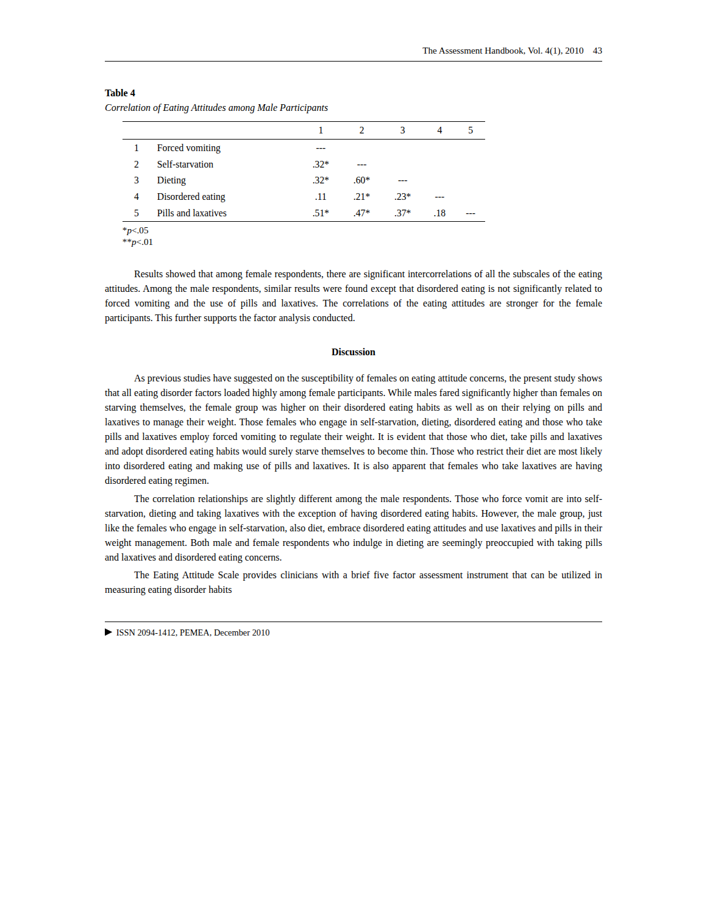The Assessment Handbook, Vol. 4(1), 2010 43
Table 4 Correlation of Eating Attitudes among Male Participants
| | | 1 | 2 | 3 | 4 | 5 |
| --- | --- | --- | --- | --- | --- | --- |
| 1 | Forced vomiting | --- | | | | |
| 2 | Self-starvation | .32* | --- | | | |
| 3 | Dieting | .32* | .60* | --- | | |
| 4 | Disordered eating | .11 | .21* | .23* | --- | |
| 5 | Pills and laxatives | .51* | .47* | .37* | .18 | --- |
*p<.05
**p<.01
Results showed that among female respondents, there are significant intercorrelations of all the subscales of the eating attitudes. Among the male respondents, similar results were found except that disordered eating is not significantly related to forced vomiting and the use of pills and laxatives. The correlations of the eating attitudes are stronger for the female participants. This further supports the factor analysis conducted.
Discussion
As previous studies have suggested on the susceptibility of females on eating attitude concerns, the present study shows that all eating disorder factors loaded highly among female participants. While males fared significantly higher than females on starving themselves, the female group was higher on their disordered eating habits as well as on their relying on pills and laxatives to manage their weight. Those females who engage in self-starvation, dieting, disordered eating and those who take pills and laxatives employ forced vomiting to regulate their weight. It is evident that those who diet, take pills and laxatives and adopt disordered eating habits would surely starve themselves to become thin. Those who restrict their diet are most likely into disordered eating and making use of pills and laxatives. It is also apparent that females who take laxatives are having disordered eating regimen.
The correlation relationships are slightly different among the male respondents. Those who force vomit are into self-starvation, dieting and taking laxatives with the exception of having disordered eating habits. However, the male group, just like the females who engage in self-starvation, also diet, embrace disordered eating attitudes and use laxatives and pills in their weight management. Both male and female respondents who indulge in dieting are seemingly preoccupied with taking pills and laxatives and disordered eating concerns.
The Eating Attitude Scale provides clinicians with a brief five factor assessment instrument that can be utilized in measuring eating disorder habits
ISSN 2094-1412, PEMEA, December 2010